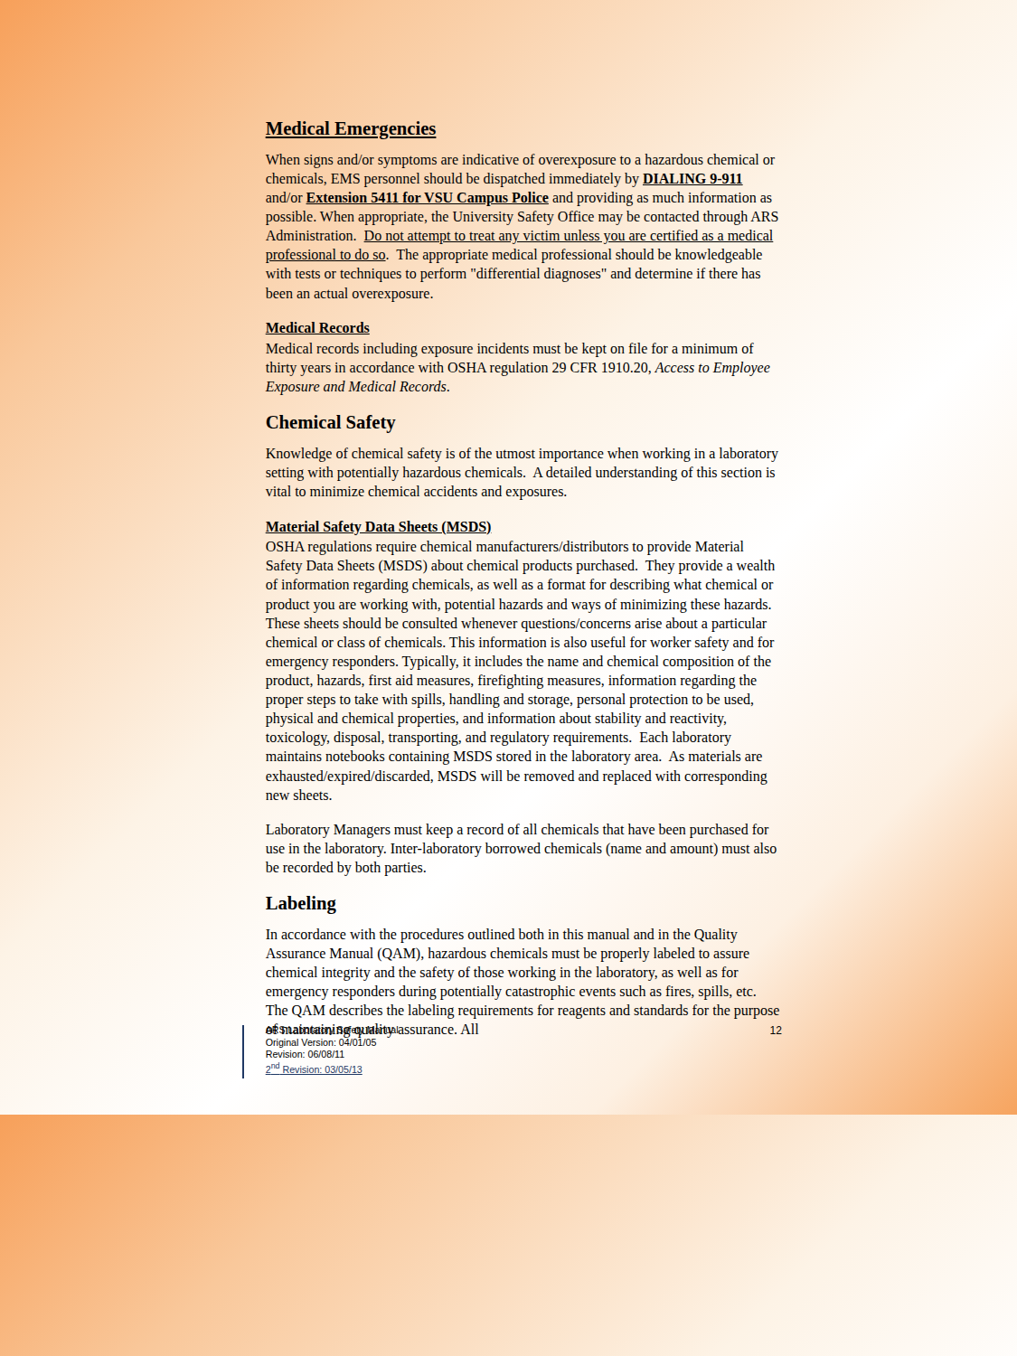Medical Emergencies
When signs and/or symptoms are indicative of overexposure to a hazardous chemical or chemicals, EMS personnel should be dispatched immediately by DIALING 9-911 and/or Extension 5411 for VSU Campus Police and providing as much information as possible. When appropriate, the University Safety Office may be contacted through ARS Administration. Do not attempt to treat any victim unless you are certified as a medical professional to do so. The appropriate medical professional should be knowledgeable with tests or techniques to perform "differential diagnoses" and determine if there has been an actual overexposure.
Medical Records
Medical records including exposure incidents must be kept on file for a minimum of thirty years in accordance with OSHA regulation 29 CFR 1910.20, Access to Employee Exposure and Medical Records.
Chemical Safety
Knowledge of chemical safety is of the utmost importance when working in a laboratory setting with potentially hazardous chemicals. A detailed understanding of this section is vital to minimize chemical accidents and exposures.
Material Safety Data Sheets (MSDS)
OSHA regulations require chemical manufacturers/distributors to provide Material Safety Data Sheets (MSDS) about chemical products purchased. They provide a wealth of information regarding chemicals, as well as a format for describing what chemical or product you are working with, potential hazards and ways of minimizing these hazards. These sheets should be consulted whenever questions/concerns arise about a particular chemical or class of chemicals. This information is also useful for worker safety and for emergency responders. Typically, it includes the name and chemical composition of the product, hazards, first aid measures, firefighting measures, information regarding the proper steps to take with spills, handling and storage, personal protection to be used, physical and chemical properties, and information about stability and reactivity, toxicology, disposal, transporting, and regulatory requirements. Each laboratory maintains notebooks containing MSDS stored in the laboratory area. As materials are exhausted/expired/discarded, MSDS will be removed and replaced with corresponding new sheets.
Laboratory Managers must keep a record of all chemicals that have been purchased for use in the laboratory. Inter-laboratory borrowed chemicals (name and amount) must also be recorded by both parties.
Labeling
In accordance with the procedures outlined both in this manual and in the Quality Assurance Manual (QAM), hazardous chemicals must be properly labeled to assure chemical integrity and the safety of those working in the laboratory, as well as for emergency responders during potentially catastrophic events such as fires, spills, etc. The QAM describes the labeling requirements for reagents and standards for the purpose of maintaining quality assurance. All
12 ARS Laboratory Safety Manual
Original Version: 04/01/05
Revision: 06/08/11
2nd Revision: 03/05/13